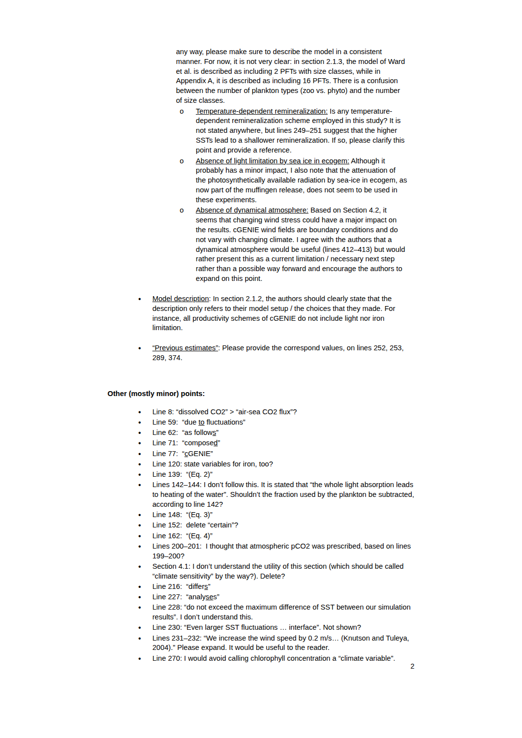any way, please make sure to describe the model in a consistent manner. For now, it is not very clear: in section 2.1.3, the model of Ward et al. is described as including 2 PFTs with size classes, while in Appendix A, it is described as including 16 PFTs. There is a confusion between the number of plankton types (zoo vs. phyto) and the number of size classes.
Temperature-dependent remineralization: Is any temperature-dependent remineralization scheme employed in this study? It is not stated anywhere, but lines 249–251 suggest that the higher SSTs lead to a shallower remineralization. If so, please clarify this point and provide a reference.
Absence of light limitation by sea ice in ecogem: Although it probably has a minor impact, I also note that the attenuation of the photosynthetically available radiation by sea-ice in ecogem, as now part of the muffingen release, does not seem to be used in these experiments.
Absence of dynamical atmosphere: Based on Section 4.2, it seems that changing wind stress could have a major impact on the results. cGENIE wind fields are boundary conditions and do not vary with changing climate. I agree with the authors that a dynamical atmosphere would be useful (lines 412–413) but would rather present this as a current limitation / necessary next step rather than a possible way forward and encourage the authors to expand on this point.
Model description: In section 2.1.2, the authors should clearly state that the description only refers to their model setup / the choices that they made. For instance, all productivity schemes of cGENIE do not include light nor iron limitation.
“Previous estimates”: Please provide the correspond values, on lines 252, 253, 289, 374.
Other (mostly minor) points:
Line 8: “dissolved CO2” > “air-sea CO2 flux”?
Line 59: “due to fluctuations”
Line 62: “as follows”
Line 71: “composed”
Line 77: “c GENIE”
Line 120: state variables for iron, too?
Line 139: “(Eq. 2)”
Lines 142–144: I don’t follow this. It is stated that “the whole light absorption leads to heating of the water”. Shouldn’t the fraction used by the plankton be subtracted, according to line 142?
Line 148: “(Eq. 3)”
Line 152: delete “certain”?
Line 162: “(Eq. 4)”
Lines 200–201: I thought that atmospheric pCO2 was prescribed, based on lines 199–200?
Section 4.1: I don’t understand the utility of this section (which should be called “climate sensitivity” by the way?). Delete?
Line 216: “differs”
Line 227: “analyses”
Line 228: “do not exceed the maximum difference of SST between our simulation results”. I don’t understand this.
Line 230: “Even larger SST fluctuations … interface”. Not shown?
Lines 231–232: “We increase the wind speed by 0.2 m/s… (Knutson and Tuleya, 2004).” Please expand. It would be useful to the reader.
Line 270: I would avoid calling chlorophyll concentration a “climate variable”.
2